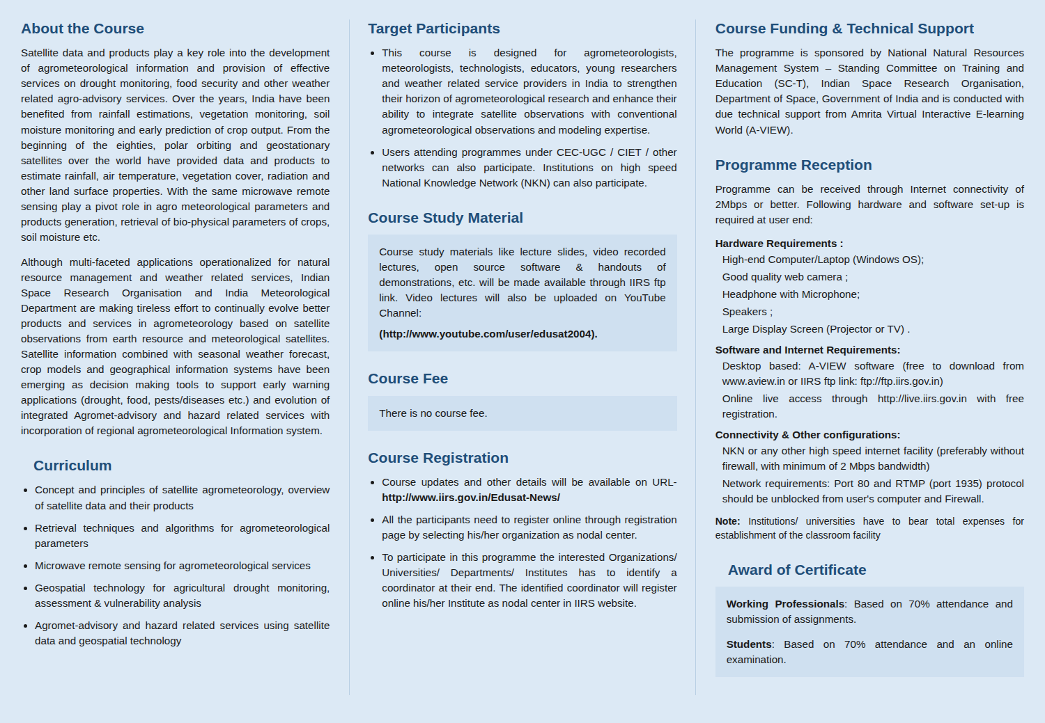About the Course
Satellite data and products play a key role into the development of agrometeorological information and provision of effective services on drought monitoring, food security and other weather related agro-advisory services. Over the years, India have been benefited from rainfall estimations, vegetation monitoring, soil moisture monitoring and early prediction of crop output. From the beginning of the eighties, polar orbiting and geostationary satellites over the world have provided data and products to estimate rainfall, air temperature, vegetation cover, radiation and other land surface properties. With the same microwave remote sensing play a pivot role in agro meteorological parameters and products generation, retrieval of bio-physical parameters of crops, soil moisture etc.
Although multi-faceted applications operationalized for natural resource management and weather related services, Indian Space Research Organisation and India Meteorological Department are making tireless effort to continually evolve better products and services in agrometeorology based on satellite observations from earth resource and meteorological satellites. Satellite information combined with seasonal weather forecast, crop models and geographical information systems have been emerging as decision making tools to support early warning applications (drought, food, pests/diseases etc.) and evolution of integrated Agromet-advisory and hazard related services with incorporation of regional agrometeorological Information system.
Curriculum
Concept and principles of satellite agrometeorology, overview of satellite data and their products
Retrieval techniques and algorithms for agrometeorological parameters
Microwave remote sensing for agrometeorological services
Geospatial technology for agricultural drought monitoring, assessment & vulnerability analysis
Agromet-advisory and hazard related services using satellite data and geospatial technology
Target Participants
This course is designed for agrometeorologists, meteorologists, technologists, educators, young researchers and weather related service providers in India to strengthen their horizon of agrometeorological research and enhance their ability to integrate satellite observations with conventional agrometeorological observations and modeling expertise.
Users attending programmes under CEC-UGC / CIET / other networks can also participate. Institutions on high speed National Knowledge Network (NKN) can also participate.
Course Study Material
Course study materials like lecture slides, video recorded lectures, open source software & handouts of demonstrations, etc. will be made available through IIRS ftp link. Video lectures will also be uploaded on YouTube Channel:
(http://www.youtube.com/user/edusat2004).
Course Fee
There is no course fee.
Course Registration
Course updates and other details will be available on URL- http://www.iirs.gov.in/Edusat-News/
All the participants need to register online through registration page by selecting his/her organization as nodal center.
To participate in this programme the interested Organizations/ Universities/ Departments/ Institutes has to identify a coordinator at their end. The identified coordinator will register online his/her Institute as nodal center in IIRS website.
Course Funding & Technical Support
The programme is sponsored by National Natural Resources Management System – Standing Committee on Training and Education (SC-T), Indian Space Research Organisation, Department of Space, Government of India and is conducted with due technical support from Amrita Virtual Interactive E-learning World (A-VIEW).
Programme Reception
Programme can be received through Internet connectivity of 2Mbps or better. Following hardware and software set-up is required at user end:
Hardware Requirements :
High-end Computer/Laptop (Windows OS);
Good quality web camera ;
Headphone with Microphone;
Speakers ;
Large Display Screen (Projector or TV) .
Software and Internet Requirements:
Desktop based: A-VIEW software (free to download from www.aview.in or IIRS ftp link: ftp://ftp.iirs.gov.in)
Online live access through http://live.iirs.gov.in with free registration.
Connectivity & Other configurations:
NKN or any other high speed internet facility (preferably without firewall, with minimum of 2 Mbps bandwidth)
Network requirements: Port 80 and RTMP (port 1935) protocol should be unblocked from user's computer and Firewall.
Note: Institutions/ universities have to bear total expenses for establishment of the classroom facility
Award of Certificate
Working Professionals: Based on 70% attendance and submission of assignments.
Students: Based on 70% attendance and an online examination.